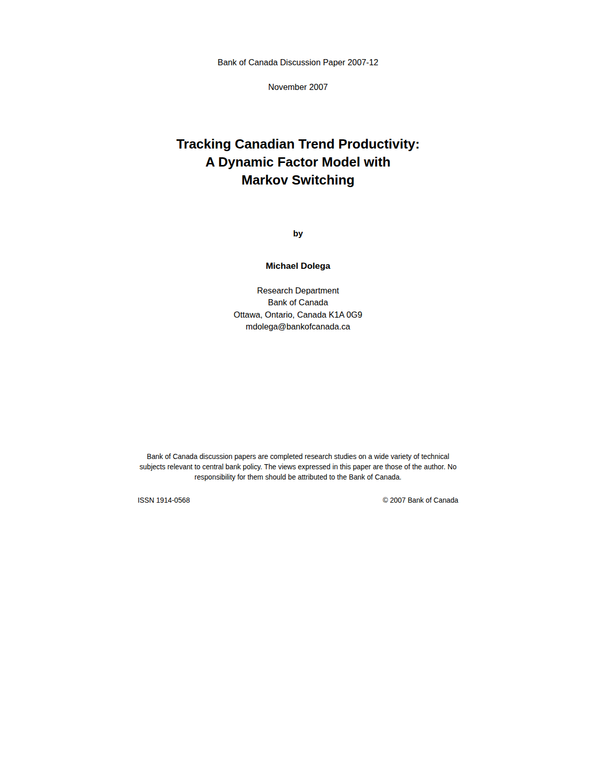Bank of Canada Discussion Paper 2007-12
November 2007
Tracking Canadian Trend Productivity:
A Dynamic Factor Model with
Markov Switching
by
Michael Dolega
Research Department
Bank of Canada
Ottawa, Ontario, Canada K1A 0G9
mdolega@bankofcanada.ca
Bank of Canada discussion papers are completed research studies on a wide variety of technical subjects relevant to central bank policy. The views expressed in this paper are those of the author. No responsibility for them should be attributed to the Bank of Canada.
ISSN 1914-0568 © 2007 Bank of Canada